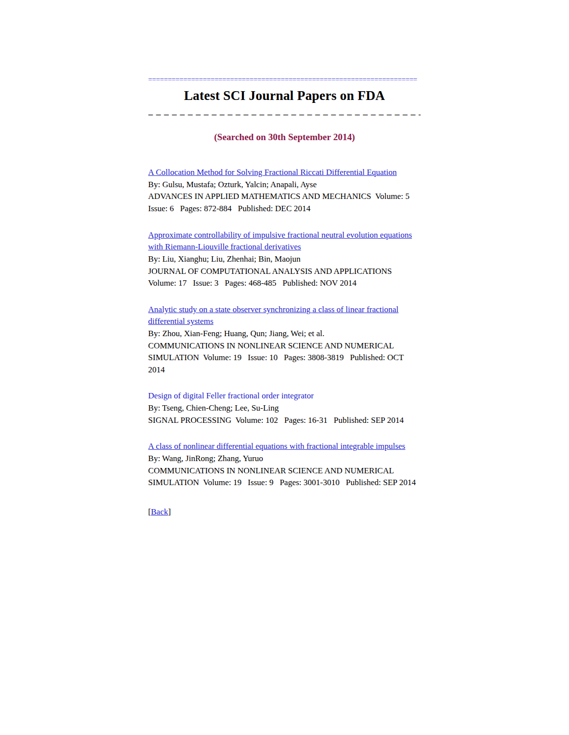=====================================================================
Latest SCI Journal Papers on FDA
_ _ _ _ _ _ _ _ _ _ _ _ _ _ _ _ _ _ _ _ _ _ _ _ _ _ _ _ _ _ _ _ _ _ _ _
(Searched on 30th September 2014)
A Collocation Method for Solving Fractional Riccati Differential Equation
By: Gulsu, Mustafa; Ozturk, Yalcin; Anapali, Ayse
ADVANCES IN APPLIED MATHEMATICS AND MECHANICS Volume: 5 Issue: 6 Pages: 872-884 Published: DEC 2014
Approximate controllability of impulsive fractional neutral evolution equations with Riemann-Liouville fractional derivatives
By: Liu, Xianghu; Liu, Zhenhai; Bin, Maojun
JOURNAL OF COMPUTATIONAL ANALYSIS AND APPLICATIONS Volume: 17 Issue: 3 Pages: 468-485 Published: NOV 2014
Analytic study on a state observer synchronizing a class of linear fractional differential systems
By: Zhou, Xian-Feng; Huang, Qun; Jiang, Wei; et al.
COMMUNICATIONS IN NONLINEAR SCIENCE AND NUMERICAL SIMULATION Volume: 19 Issue: 10 Pages: 3808-3819 Published: OCT 2014
Design of digital Feller fractional order integrator
By: Tseng, Chien-Cheng; Lee, Su-Ling
SIGNAL PROCESSING Volume: 102 Pages: 16-31 Published: SEP 2014
A class of nonlinear differential equations with fractional integrable impulses
By: Wang, JinRong; Zhang, Yuruo
COMMUNICATIONS IN NONLINEAR SCIENCE AND NUMERICAL SIMULATION Volume: 19 Issue: 9 Pages: 3001-3010 Published: SEP 2014
[Back]